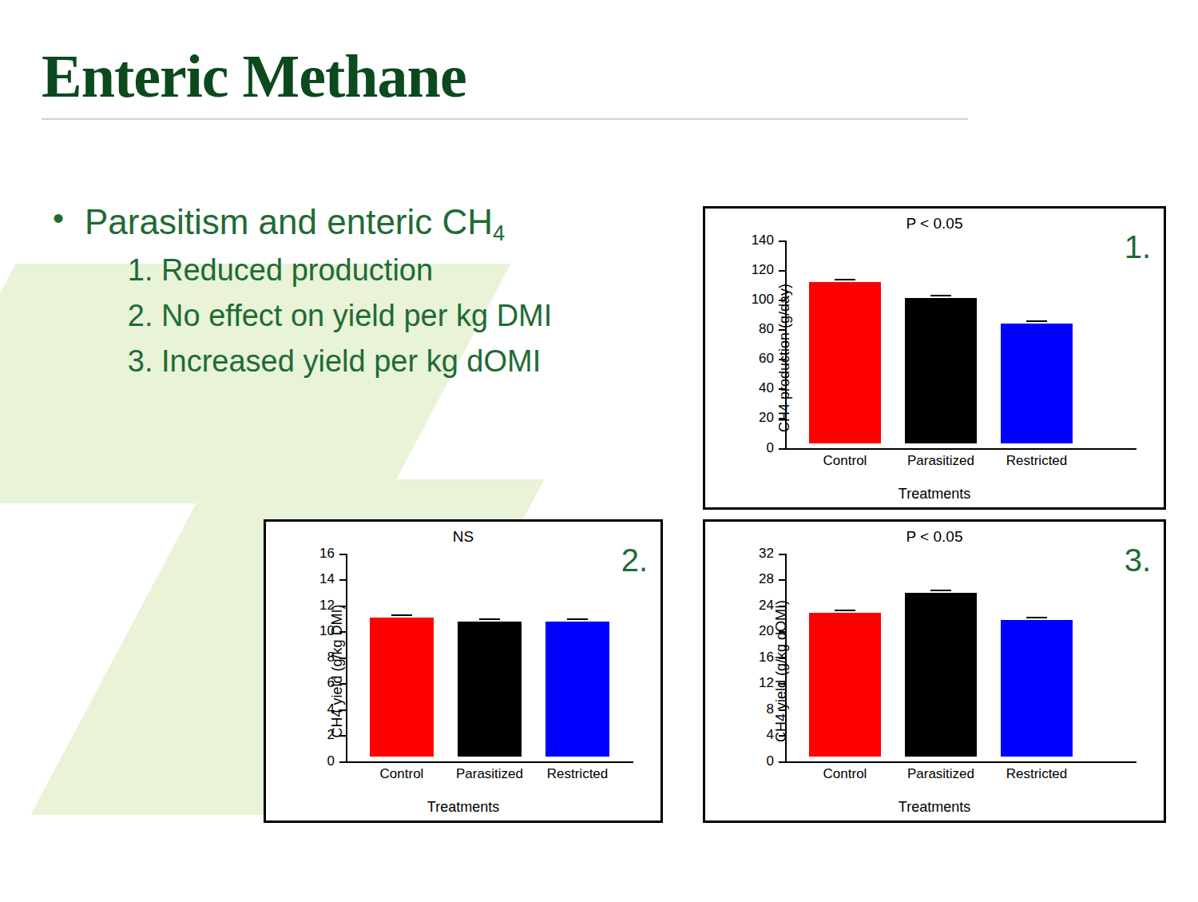Enteric Methane
Parasitism and enteric CH4
Reduced production
No effect on yield per kg DMI
Increased yield per kg dOMI
P < 0.05
1.
CH4 production (g/day)
Treatments
0
20
40
60
80
100
120
140
Control
Parasitized
Restricted
NS
2.
CH4 yield (g/kg DMI)
Treatments
0
2
4
6
8
10
12
14
16
Control
Parasitized
Restricted
P < 0.05
3.
CH4 yield (g/kg dOMI)
Treatments
0
4
8
12
16
20
24
28
32
Control
Parasitized
Restricted